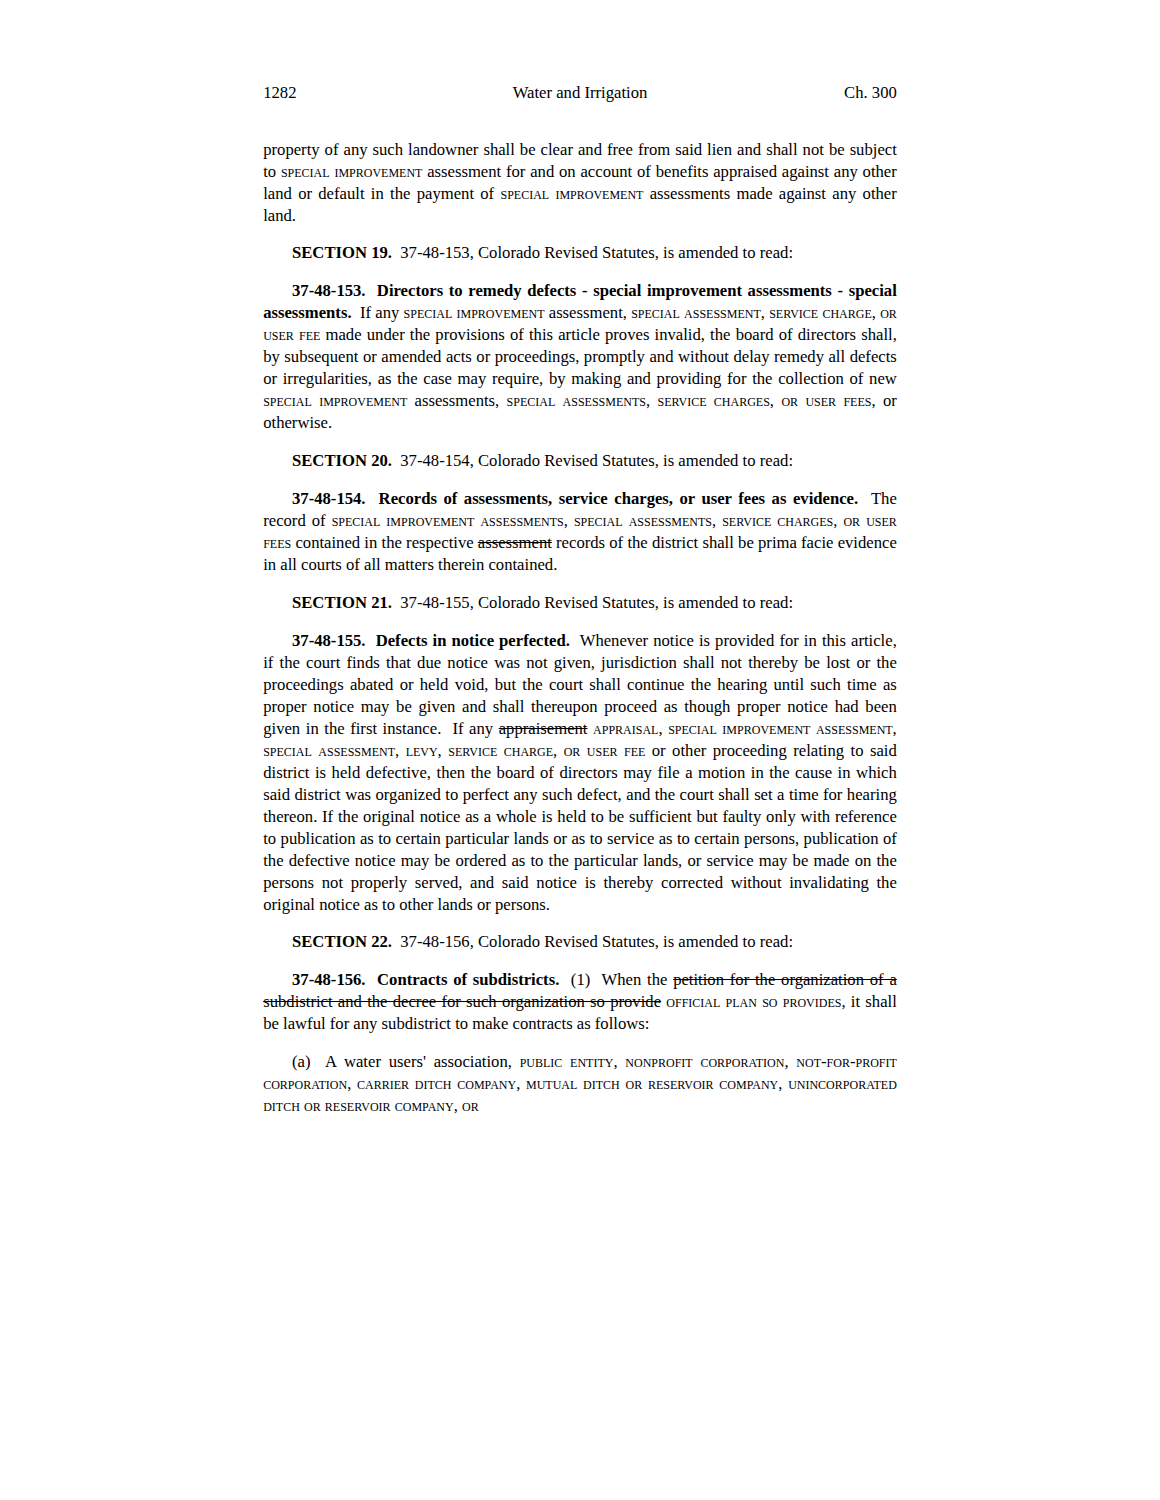1282
Water and Irrigation
Ch. 300
property of any such landowner shall be clear and free from said lien and shall not be subject to special improvement assessment for and on account of benefits appraised against any other land or default in the payment of special improvement assessments made against any other land.
SECTION 19. 37-48-153, Colorado Revised Statutes, is amended to read:
37-48-153. Directors to remedy defects - special improvement assessments - special assessments. If any special improvement assessment, special assessment, service charge, or user fee made under the provisions of this article proves invalid, the board of directors shall, by subsequent or amended acts or proceedings, promptly and without delay remedy all defects or irregularities, as the case may require, by making and providing for the collection of new special improvement assessments, special assessments, service charges, or user fees, or otherwise.
SECTION 20. 37-48-154, Colorado Revised Statutes, is amended to read:
37-48-154. Records of assessments, service charges, or user fees as evidence. The record of special improvement assessments, special assessments, service charges, or user fees contained in the respective assessment records of the district shall be prima facie evidence in all courts of all matters therein contained.
SECTION 21. 37-48-155, Colorado Revised Statutes, is amended to read:
37-48-155. Defects in notice perfected. Whenever notice is provided for in this article, if the court finds that due notice was not given, jurisdiction shall not thereby be lost or the proceedings abated or held void, but the court shall continue the hearing until such time as proper notice may be given and shall thereupon proceed as though proper notice had been given in the first instance. If any appraisement appraisal, special improvement assessment, special assessment, levy, service charge, or user fee or other proceeding relating to said district is held defective, then the board of directors may file a motion in the cause in which said district was organized to perfect any such defect, and the court shall set a time for hearing thereon. If the original notice as a whole is held to be sufficient but faulty only with reference to publication as to certain particular lands or as to service as to certain persons, publication of the defective notice may be ordered as to the particular lands, or service may be made on the persons not properly served, and said notice is thereby corrected without invalidating the original notice as to other lands or persons.
SECTION 22. 37-48-156, Colorado Revised Statutes, is amended to read:
37-48-156. Contracts of subdistricts. (1) When the petition for the organization of a subdistrict and the decree for such organization so provide official plan so provides, it shall be lawful for any subdistrict to make contracts as follows:
(a) A water users' association, public entity, nonprofit corporation, not-for-profit corporation, carrier ditch company, mutual ditch or reservoir company, unincorporated ditch or reservoir company, or